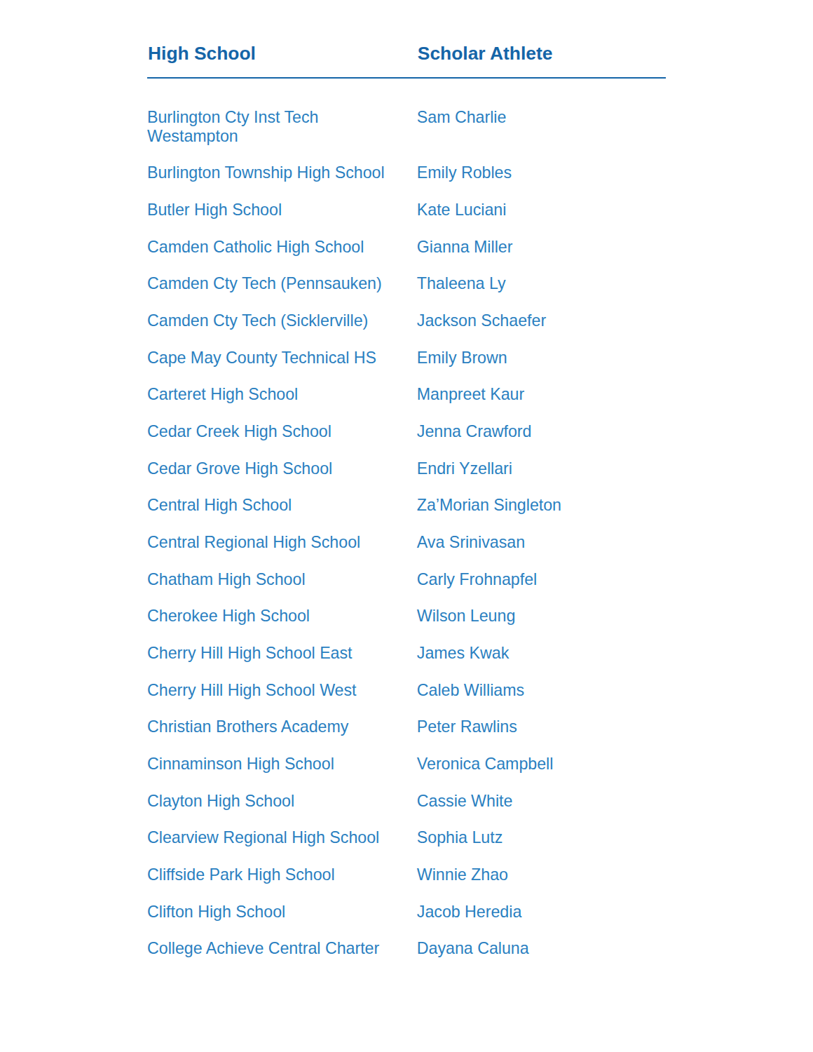| High School | Scholar Athlete |
| --- | --- |
| Burlington Cty Inst Tech Westampton | Sam Charlie |
| Burlington Township High School | Emily Robles |
| Butler High School | Kate Luciani |
| Camden Catholic High School | Gianna Miller |
| Camden Cty Tech (Pennsauken) | Thaleena Ly |
| Camden Cty Tech (Sicklerville) | Jackson Schaefer |
| Cape May County Technical HS | Emily Brown |
| Carteret High School | Manpreet Kaur |
| Cedar Creek High School | Jenna Crawford |
| Cedar Grove High School | Endri Yzellari |
| Central High School | Za’Morian Singleton |
| Central Regional High School | Ava Srinivasan |
| Chatham High School | Carly Frohnapfel |
| Cherokee High School | Wilson Leung |
| Cherry Hill High School East | James Kwak |
| Cherry Hill High School West | Caleb Williams |
| Christian Brothers Academy | Peter Rawlins |
| Cinnaminson High School | Veronica Campbell |
| Clayton High School | Cassie White |
| Clearview Regional High School | Sophia Lutz |
| Cliffside Park High School | Winnie Zhao |
| Clifton High School | Jacob Heredia |
| College Achieve Central Charter | Dayana Caluna |